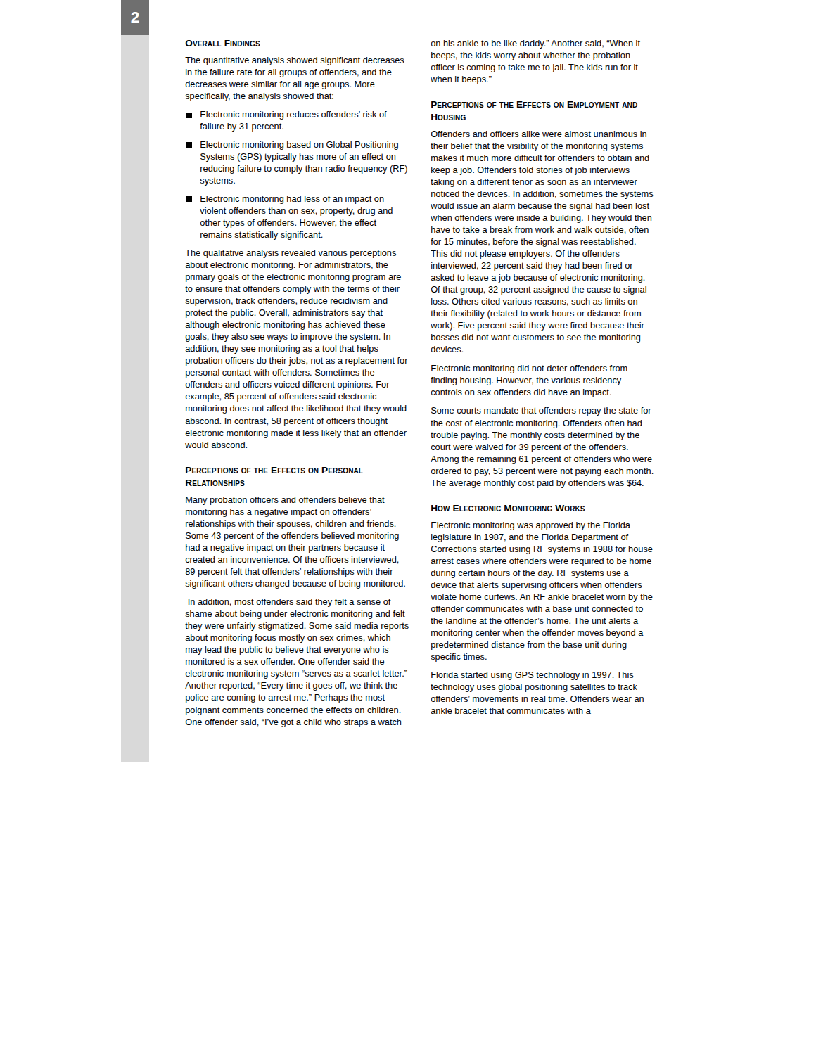2
Overall Findings
The quantitative analysis showed significant decreases in the failure rate for all groups of offenders, and the decreases were similar for all age groups. More specifically, the analysis showed that:
Electronic monitoring reduces offenders’ risk of failure by 31 percent.
Electronic monitoring based on Global Positioning Systems (GPS) typically has more of an effect on reducing failure to comply than radio frequency (RF) systems.
Electronic monitoring had less of an impact on violent offenders than on sex, property, drug and other types of offenders. However, the effect remains statistically significant.
The qualitative analysis revealed various perceptions about electronic monitoring. For administrators, the primary goals of the electronic monitoring program are to ensure that offenders comply with the terms of their supervision, track offenders, reduce recidivism and protect the public. Overall, administrators say that although electronic monitoring has achieved these goals, they also see ways to improve the system. In addition, they see monitoring as a tool that helps probation officers do their jobs, not as a replacement for personal contact with offenders. Sometimes the offenders and officers voiced different opinions. For example, 85 percent of offenders said electronic monitoring does not affect the likelihood that they would abscond. In contrast, 58 percent of officers thought electronic monitoring made it less likely that an offender would abscond.
Perceptions of the Effects on Personal Relationships
Many probation officers and offenders believe that monitoring has a negative impact on offenders’ relationships with their spouses, children and friends. Some 43 percent of the offenders believed monitoring had a negative impact on their partners because it created an inconvenience. Of the officers interviewed, 89 percent felt that offenders’ relationships with their significant others changed because of being monitored.
In addition, most offenders said they felt a sense of shame about being under electronic monitoring and felt they were unfairly stigmatized. Some said media reports about monitoring focus mostly on sex crimes, which may lead the public to believe that everyone who is monitored is a sex offender. One offender said the electronic monitoring system “serves as a scarlet letter.” Another reported, “Every time it goes off, we think the police are coming to arrest me.” Perhaps the most poignant comments concerned the effects on children. One offender said, “I’ve got a child who straps a watch on his ankle to be like daddy.” Another said, “When it beeps, the kids worry about whether the probation officer is coming to take me to jail. The kids run for it when it beeps.”
Perceptions of the Effects on Employment and Housing
Offenders and officers alike were almost unanimous in their belief that the visibility of the monitoring systems makes it much more difficult for offenders to obtain and keep a job. Offenders told stories of job interviews taking on a different tenor as soon as an interviewer noticed the devices. In addition, sometimes the systems would issue an alarm because the signal had been lost when offenders were inside a building. They would then have to take a break from work and walk outside, often for 15 minutes, before the signal was reestablished. This did not please employers. Of the offenders interviewed, 22 percent said they had been fired or asked to leave a job because of electronic monitoring. Of that group, 32 percent assigned the cause to signal loss. Others cited various reasons, such as limits on their flexibility (related to work hours or distance from work). Five percent said they were fired because their bosses did not want customers to see the monitoring devices.
Electronic monitoring did not deter offenders from finding housing. However, the various residency controls on sex offenders did have an impact.
Some courts mandate that offenders repay the state for the cost of electronic monitoring. Offenders often had trouble paying. The monthly costs determined by the court were waived for 39 percent of the offenders. Among the remaining 61 percent of offenders who were ordered to pay, 53 percent were not paying each month. The average monthly cost paid by offenders was $64.
How Electronic Monitoring Works
Electronic monitoring was approved by the Florida legislature in 1987, and the Florida Department of Corrections started using RF systems in 1988 for house arrest cases where offenders were required to be home during certain hours of the day. RF systems use a device that alerts supervising officers when offenders violate home curfews. An RF ankle bracelet worn by the offender communicates with a base unit connected to the landline at the offender’s home. The unit alerts a monitoring center when the offender moves beyond a predetermined distance from the base unit during specific times.
Florida started using GPS technology in 1997. This technology uses global positioning satellites to track offenders’ movements in real time. Offenders wear an ankle bracelet that communicates with a